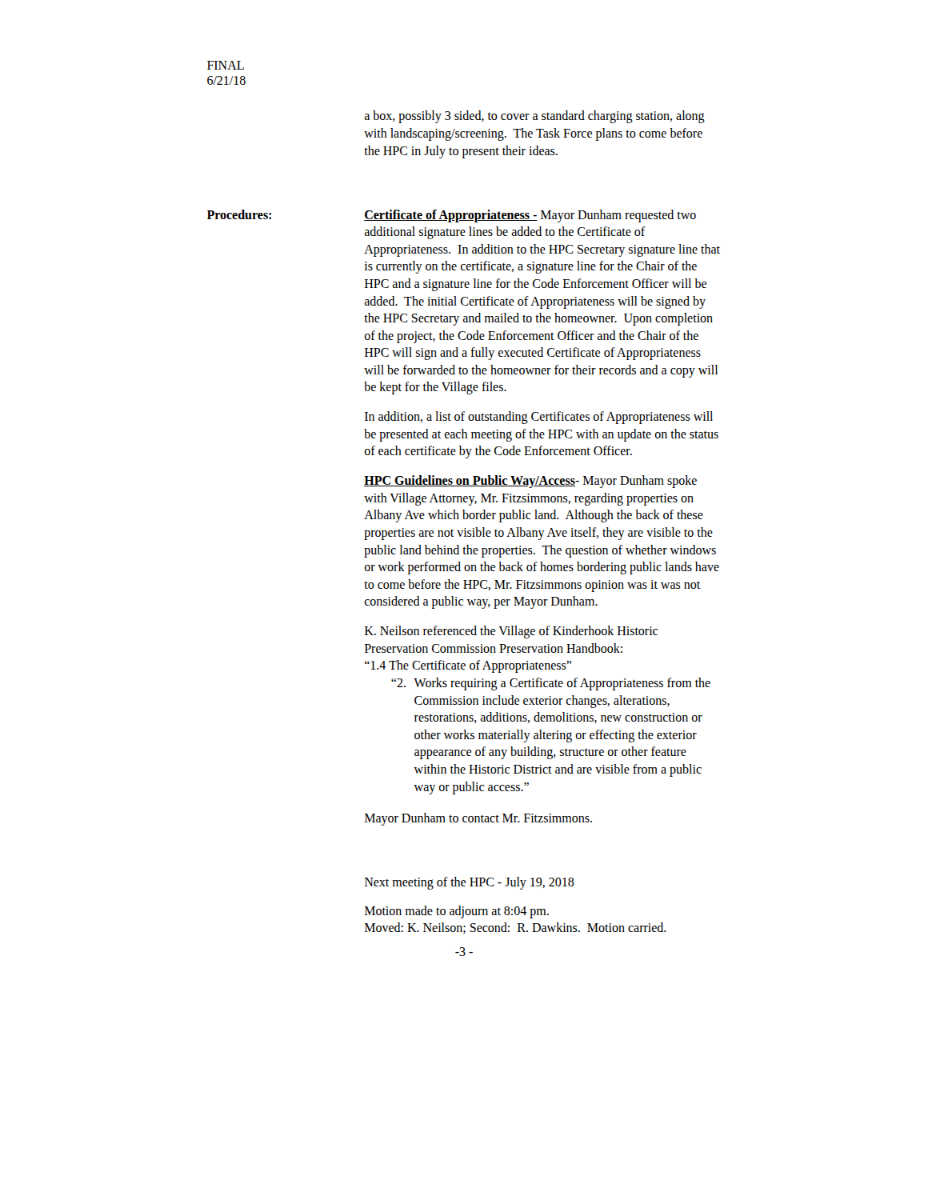FINAL
6/21/18
a box, possibly 3 sided, to cover a standard charging station, along with landscaping/screening. The Task Force plans to come before the HPC in July to present their ideas.
Procedures:
Certificate of Appropriateness - Mayor Dunham requested two additional signature lines be added to the Certificate of Appropriateness. In addition to the HPC Secretary signature line that is currently on the certificate, a signature line for the Chair of the HPC and a signature line for the Code Enforcement Officer will be added. The initial Certificate of Appropriateness will be signed by the HPC Secretary and mailed to the homeowner. Upon completion of the project, the Code Enforcement Officer and the Chair of the HPC will sign and a fully executed Certificate of Appropriateness will be forwarded to the homeowner for their records and a copy will be kept for the Village files.
In addition, a list of outstanding Certificates of Appropriateness will be presented at each meeting of the HPC with an update on the status of each certificate by the Code Enforcement Officer.
HPC Guidelines on Public Way/Access- Mayor Dunham spoke with Village Attorney, Mr. Fitzsimmons, regarding properties on Albany Ave which border public land. Although the back of these properties are not visible to Albany Ave itself, they are visible to the public land behind the properties. The question of whether windows or work performed on the back of homes bordering public lands have to come before the HPC, Mr. Fitzsimmons opinion was it was not considered a public way, per Mayor Dunham.
K. Neilson referenced the Village of Kinderhook Historic Preservation Commission Preservation Handbook:
“1.4 The Certificate of Appropriateness”
“2.
Works requiring a Certificate of Appropriateness from the Commission include exterior changes, alterations, restorations, additions, demolitions, new construction or other works materially altering or effecting the exterior appearance of any building, structure or other feature within the Historic District and are visible from a public way or public access.”
Mayor Dunham to contact Mr. Fitzsimmons.
Next meeting of the HPC - July 19, 2018
Motion made to adjourn at 8:04 pm.
Moved: K. Neilson; Second: R. Dawkins. Motion carried.
-3 -